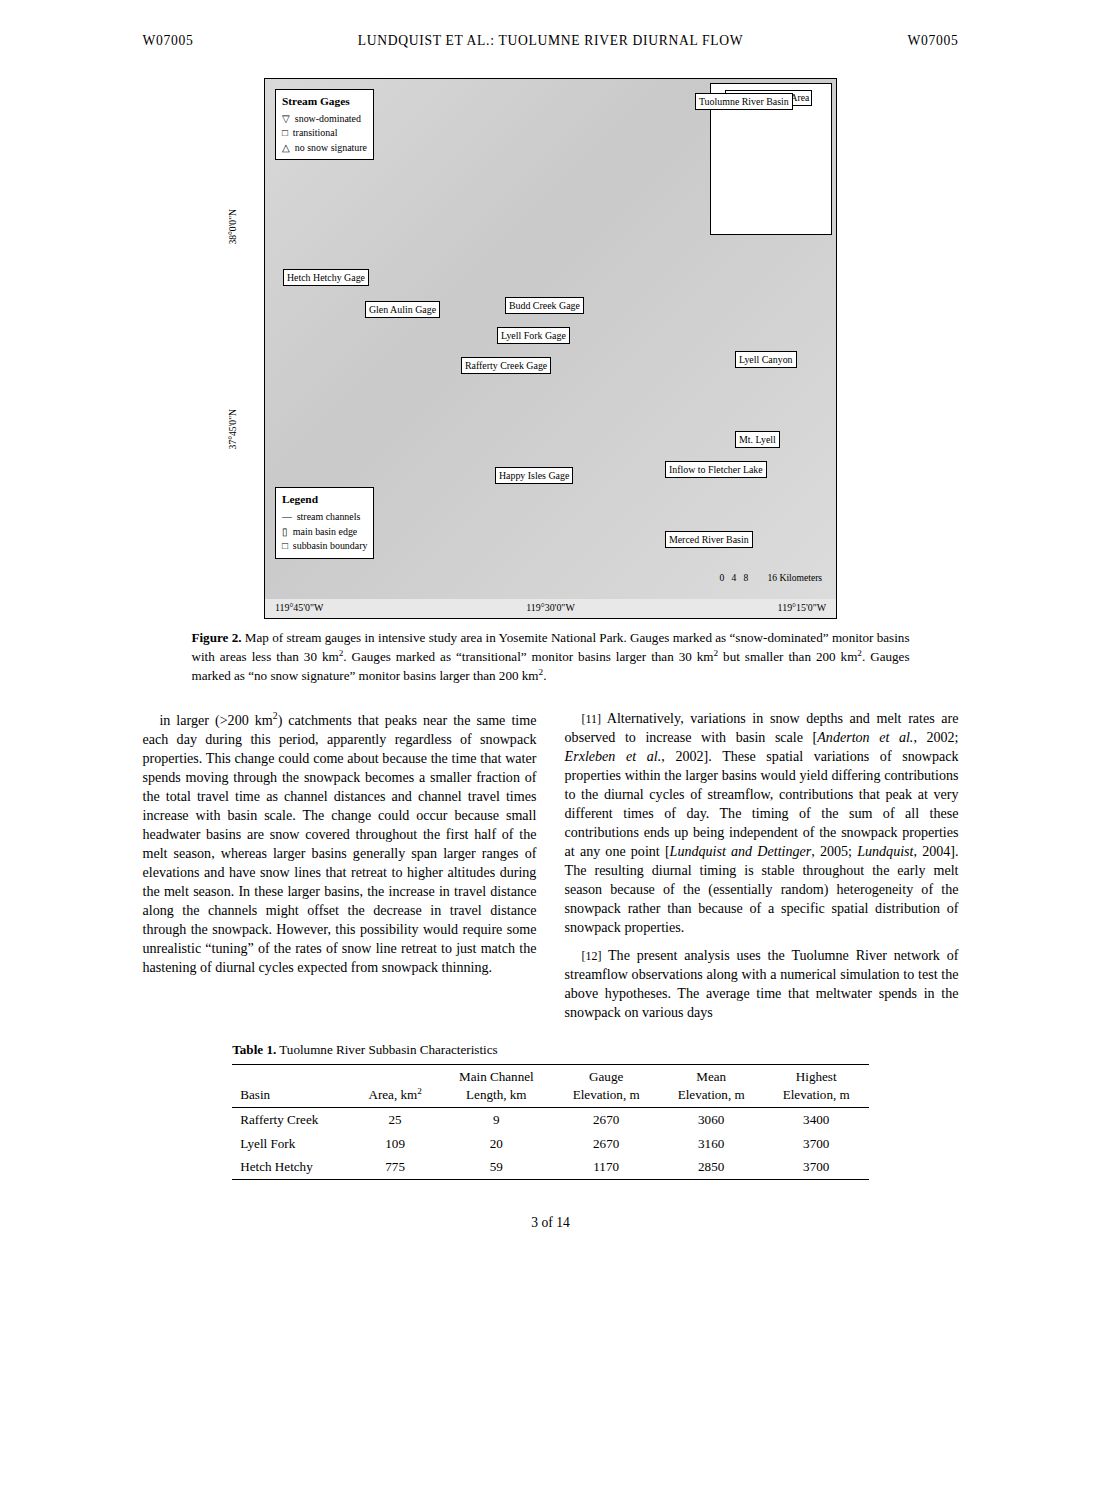W07005 LUNDQUIST ET AL.: TUOLUMNE RIVER DIURNAL FLOW W07005
38°0'0"N 37°45'0"N
Stream Gages
▽ snow-dominated
□ transitional
△ no snow signature
Yosemite Study Area
Tuolumne River Basin Hetch Hetchy Gage Glen Aulin Gage Budd Creek Gage Lyell Fork Gage Rafferty Creek Gage Lyell Canyon Mt. Lyell Inflow to Fletcher Lake Happy Isles Gage Merced River Basin
Legend
— stream channels
▯ main basin edge
□ subbasin boundary
0 4 8 16 Kilometers
119°45'0"W 119°30'0"W 119°15'0"W
Figure 2. Map of stream gauges in intensive study area in Yosemite National Park. Gauges marked as “snow-dominated” monitor basins with areas less than 30 km2. Gauges marked as “transitional” monitor basins larger than 30 km2 but smaller than 200 km2. Gauges marked as “no snow signature” monitor basins larger than 200 km2.
in larger (>200 km2) catchments that peaks near the same time each day during this period, apparently regardless of snowpack properties. This change could come about because the time that water spends moving through the snowpack becomes a smaller fraction of the total travel time as channel distances and channel travel times increase with basin scale. The change could occur because small headwater basins are snow covered throughout the first half of the melt season, whereas larger basins generally span larger ranges of elevations and have snow lines that retreat to higher altitudes during the melt season. In these larger basins, the increase in travel distance along the channels might offset the decrease in travel distance through the snowpack. However, this possibility would require some unrealistic “tuning” of the rates of snow line retreat to just match the hastening of diurnal cycles expected from snowpack thinning.
[11] Alternatively, variations in snow depths and melt rates are observed to increase with basin scale [Anderton et al., 2002; Erxleben et al., 2002]. These spatial variations of snowpack properties within the larger basins would yield differing contributions to the diurnal cycles of streamflow, contributions that peak at very different times of day. The timing of the sum of all these contributions ends up being independent of the snowpack properties at any one point [Lundquist and Dettinger, 2005; Lundquist, 2004]. The resulting diurnal timing is stable throughout the early melt season because of the (essentially random) heterogeneity of the snowpack rather than because of a specific spatial distribution of snowpack properties.
[12] The present analysis uses the Tuolumne River network of streamflow observations along with a numerical simulation to test the above hypotheses. The average time that meltwater spends in the snowpack on various days
Table 1. Tuolumne River Subbasin Characteristics
| Basin | Area, km 2 | Main Channel Length, km | Gauge Elevation, m | Mean Elevation, m | Highest Elevation, m |
| --- | --- | --- | --- | --- | --- |
| Rafferty Creek | 25 | 9 | 2670 | 3060 | 3400 |
| Lyell Fork | 109 | 20 | 2670 | 3160 | 3700 |
| Hetch Hetchy | 775 | 59 | 1170 | 2850 | 3700 |
3 of 14